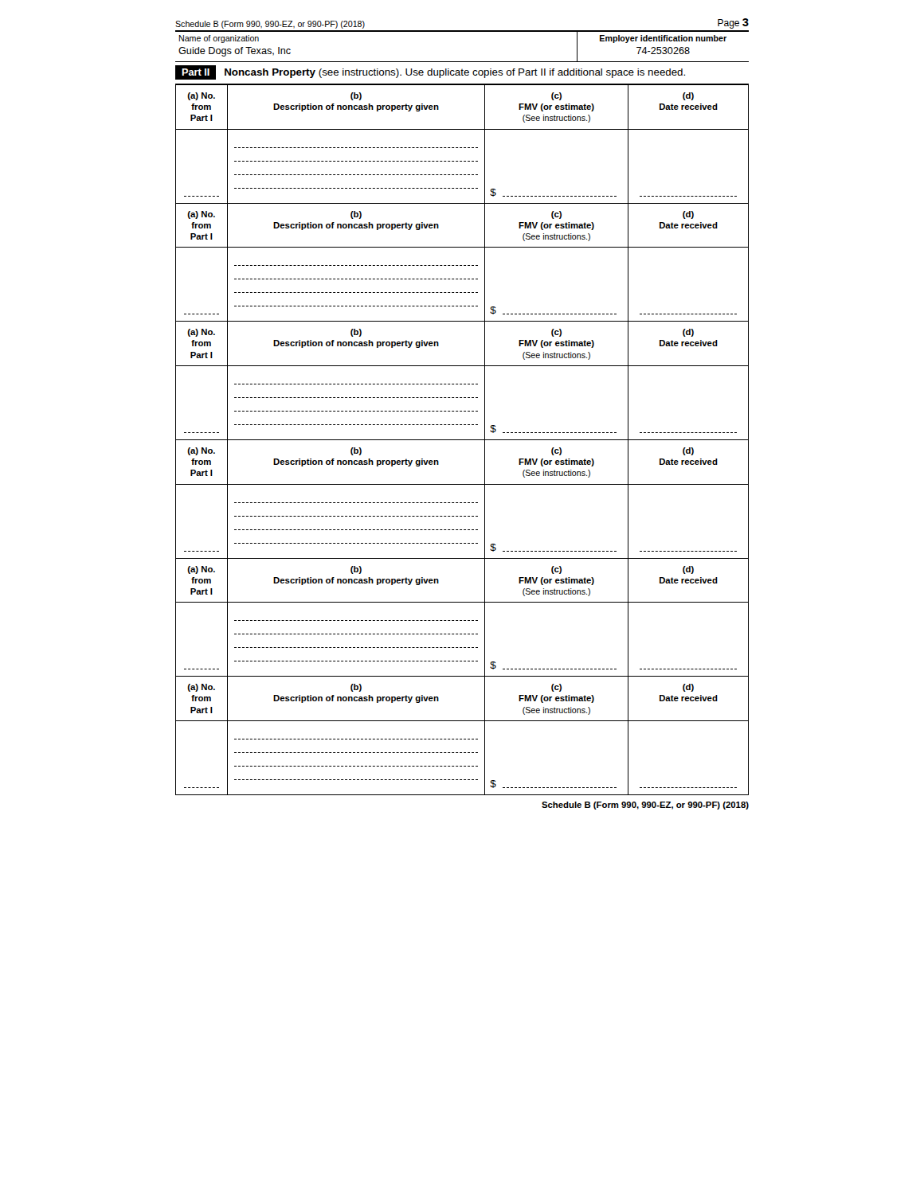Schedule B (Form 990, 990-EZ, or 990-PF) (2018)
Page 3
| Name of organization Guide Dogs of Texas, Inc | Employer identification number 74-2530268 |
Part II Noncash Property (see instructions). Use duplicate copies of Part II if additional space is needed.
| (a) No. from Part I | (b) Description of noncash property given | (c) FMV (or estimate) (See instructions.) | (d) Date received |
| | | $ | |
| (a) No. from Part I | (b) Description of noncash property given | (c) FMV (or estimate) (See instructions.) | (d) Date received |
| | | $ | |
| (a) No. from Part I | (b) Description of noncash property given | (c) FMV (or estimate) (See instructions.) | (d) Date received |
| | | $ | |
| (a) No. from Part I | (b) Description of noncash property given | (c) FMV (or estimate) (See instructions.) | (d) Date received |
| | | $ | |
| (a) No. from Part I | (b) Description of noncash property given | (c) FMV (or estimate) (See instructions.) | (d) Date received |
| | | $ | |
| (a) No. from Part I | (b) Description of noncash property given | (c) FMV (or estimate) (See instructions.) | (d) Date received |
| | | $ | |
Schedule B (Form 990, 990-EZ, or 990-PF) (2018)